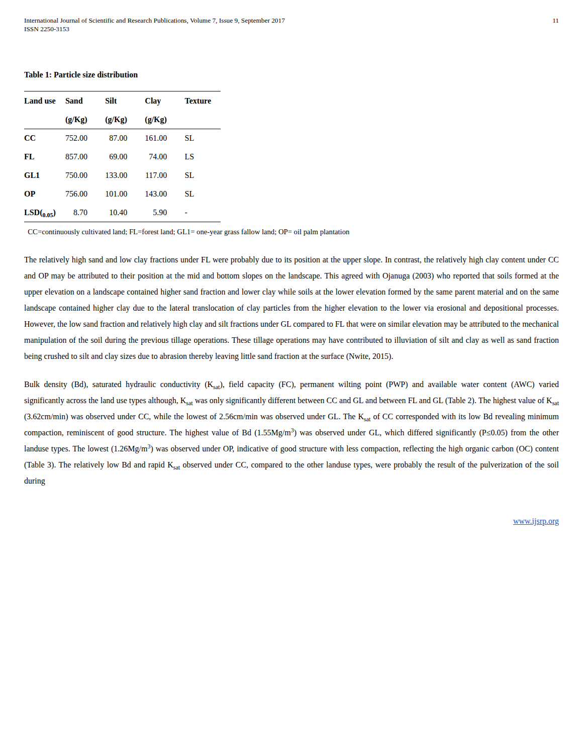11 International Journal of Scientific and Research Publications, Volume 7, Issue 9, September 2017
ISSN 2250-3153
Table 1: Particle size distribution
| Land use | Sand | Silt | Clay | Texture |
| --- | --- | --- | --- | --- |
| | (g/Kg) | (g/Kg) | (g/Kg) | |
| CC | 752.00 | 87.00 | 161.00 | SL |
| FL | 857.00 | 69.00 | 74.00 | LS |
| GL1 | 750.00 | 133.00 | 117.00 | SL |
| OP | 756.00 | 101.00 | 143.00 | SL |
| LSD( 0.05 ) | 8.70 | 10.40 | 5.90 | - |
CC=continuously cultivated land; FL=forest land; GL1= one-year grass fallow land; OP= oil palm plantation
The relatively high sand and low clay fractions under FL were probably due to its position at the upper slope. In contrast, the relatively high clay content under CC and OP may be attributed to their position at the mid and bottom slopes on the landscape. This agreed with Ojanuga (2003) who reported that soils formed at the upper elevation on a landscape contained higher sand fraction and lower clay while soils at the lower elevation formed by the same parent material and on the same landscape contained higher clay due to the lateral translocation of clay particles from the higher elevation to the lower via erosional and depositional processes. However, the low sand fraction and relatively high clay and silt fractions under GL compared to FL that were on similar elevation may be attributed to the mechanical manipulation of the soil during the previous tillage operations. These tillage operations may have contributed to illuviation of silt and clay as well as sand fraction being crushed to silt and clay sizes due to abrasion thereby leaving little sand fraction at the surface (Nwite, 2015).
Bulk density (Bd), saturated hydraulic conductivity (Ksat), field capacity (FC), permanent wilting point (PWP) and available water content (AWC) varied significantly across the land use types although, Ksat was only significantly different between CC and GL and between FL and GL (Table 2). The highest value of Ksat (3.62cm/min) was observed under CC, while the lowest of 2.56cm/min was observed under GL. The Ksat of CC corresponded with its low Bd revealing minimum compaction, reminiscent of good structure. The highest value of Bd (1.55Mg/m3) was observed under GL, which differed significantly (P≤0.05) from the other landuse types. The lowest (1.26Mg/m3) was observed under OP, indicative of good structure with less compaction, reflecting the high organic carbon (OC) content (Table 3). The relatively low Bd and rapid Ksat observed under CC, compared to the other landuse types, were probably the result of the pulverization of the soil during
www.ijsrp.org